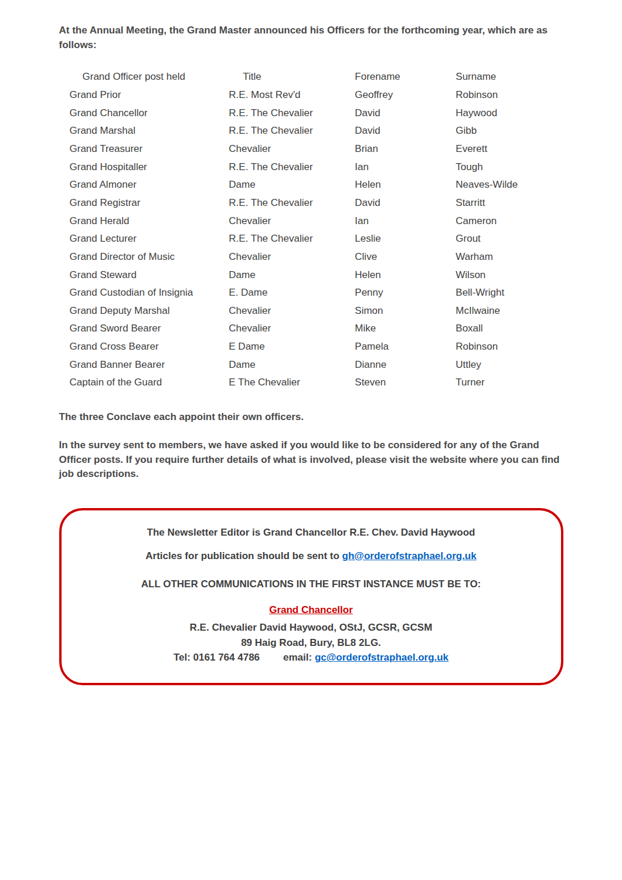At the Annual Meeting, the Grand Master announced his Officers for the forthcoming year, which are as follows:
| Grand Officer post held | Title | Forename | Surname |
| --- | --- | --- | --- |
| Grand Prior | R.E. Most Rev'd | Geoffrey | Robinson |
| Grand Chancellor | R.E. The Chevalier | David | Haywood |
| Grand Marshal | R.E. The Chevalier | David | Gibb |
| Grand Treasurer | Chevalier | Brian | Everett |
| Grand Hospitaller | R.E. The Chevalier | Ian | Tough |
| Grand Almoner | Dame | Helen | Neaves-Wilde |
| Grand Registrar | R.E. The Chevalier | David | Starritt |
| Grand Herald | Chevalier | Ian | Cameron |
| Grand Lecturer | R.E. The Chevalier | Leslie | Grout |
| Grand Director of Music | Chevalier | Clive | Warham |
| Grand Steward | Dame | Helen | Wilson |
| Grand Custodian of Insignia | E. Dame | Penny | Bell-Wright |
| Grand Deputy Marshal | Chevalier | Simon | McIlwaine |
| Grand Sword Bearer | Chevalier | Mike | Boxall |
| Grand Cross Bearer | E Dame | Pamela | Robinson |
| Grand Banner Bearer | Dame | Dianne | Uttley |
| Captain of the Guard | E The Chevalier | Steven | Turner |
The three Conclave each appoint their own officers.
In the survey sent to members, we have asked if you would like to be considered for any of the Grand Officer posts. If you require further details of what is involved, please visit the website where you can find job descriptions.
The Newsletter Editor is Grand Chancellor R.E. Chev. David Haywood
Articles for publication should be sent to gh@orderofstraphael.org.uk
ALL OTHER COMMUNICATIONS IN THE FIRST INSTANCE MUST BE TO:
Grand Chancellor
R.E. Chevalier David Haywood, OStJ, GCSR, GCSM
89 Haig Road, Bury, BL8 2LG.
Tel: 0161 764 4786 email: gc@orderofstraphael.org.uk